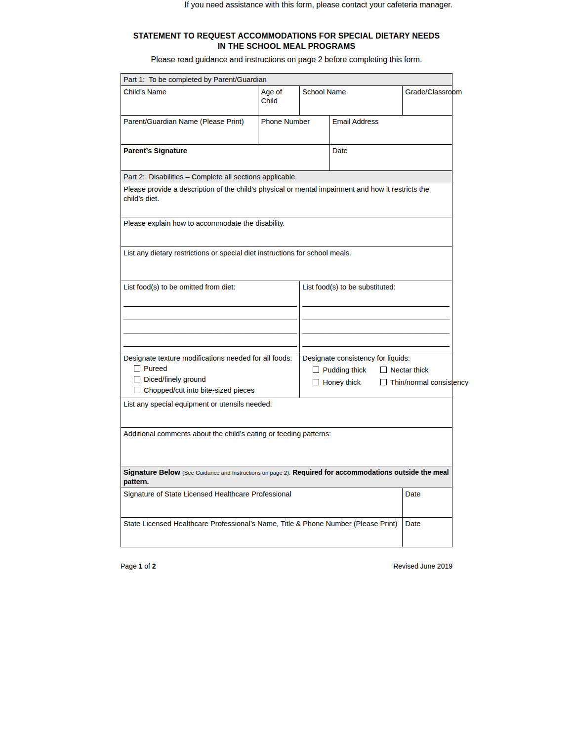If you need assistance with this form, please contact your cafeteria manager.
STATEMENT TO REQUEST ACCOMMODATIONS FOR SPECIAL DIETARY NEEDS
IN THE SCHOOL MEAL PROGRAMS
Please read guidance and instructions on page 2 before completing this form.
| Part 1: To be completed by Parent/Guardian |
| Child’s Name | Age of Child | School Name | Grade/Classroom |
| Parent/Guardian Name (Please Print) | Phone Number | Email Address |
| Parent’s Signature | Date |
| Part 2: Disabilities – Complete all sections applicable. |
| Please provide a description of the child’s physical or mental impairment and how it restricts the child’s diet. |
| Please explain how to accommodate the disability. |
| List any dietary restrictions or special diet instructions for school meals. |
| List food(s) to be omitted from diet: ______________________________________________ ______________________________________________ ______________________________________________ ______________________________________________ | List food(s) to be substituted: ______________________________________________________ ______________________________________________________ ______________________________________________________ ______________________________________________________ |
| Designate texture modifications needed for all foods: Pureed Diced/finely ground Chopped/cut into bite-sized pieces | Designate consistency for liquids: Pudding thick Nectar thick Honey thick Thin/normal consistency |
| List any special equipment or utensils needed: |
| Additional comments about the child’s eating or feeding patterns: |
| Signature Below (See Guidance and Instructions on page 2). Required for accommodations outside the meal pattern. |
| Signature of State Licensed Healthcare Professional | Date |
| State Licensed Healthcare Professional’s Name, Title & Phone Number (Please Print) | Date |
Page 1 of 2
Revised June 2019